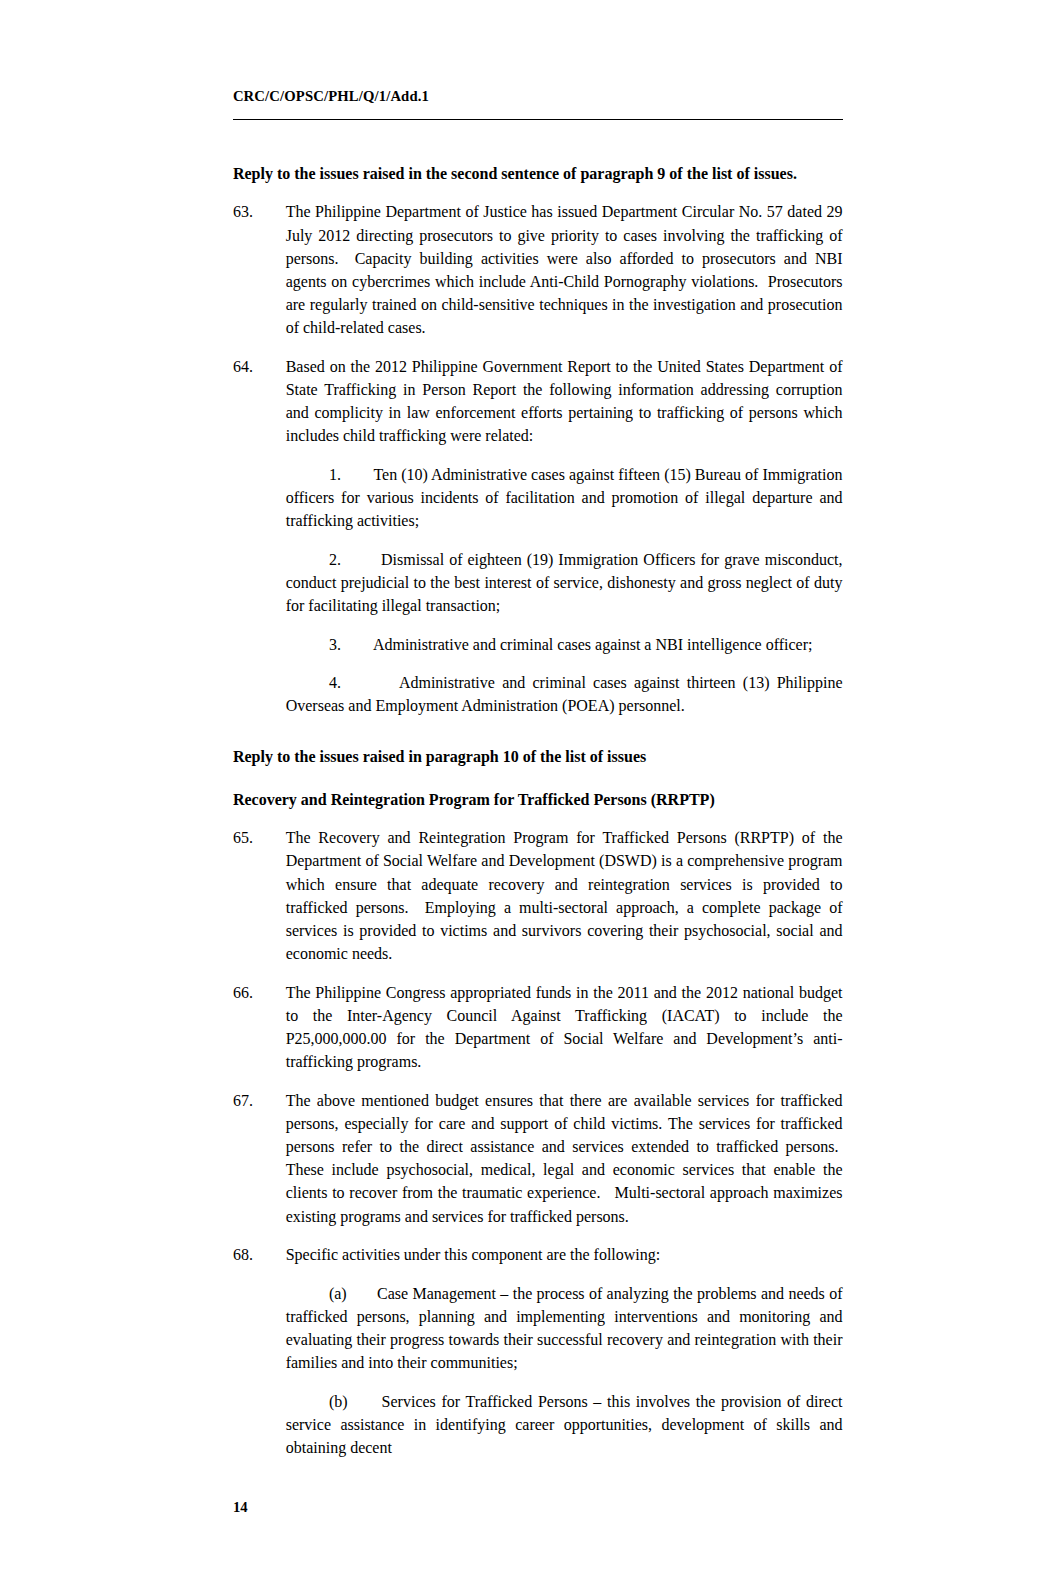CRC/C/OPSC/PHL/Q/1/Add.1
Reply to the issues raised in the second sentence of paragraph 9 of the list of issues.
63. The Philippine Department of Justice has issued Department Circular No. 57 dated 29 July 2012 directing prosecutors to give priority to cases involving the trafficking of persons. Capacity building activities were also afforded to prosecutors and NBI agents on cybercrimes which include Anti-Child Pornography violations. Prosecutors are regularly trained on child-sensitive techniques in the investigation and prosecution of child-related cases.
64. Based on the 2012 Philippine Government Report to the United States Department of State Trafficking in Person Report the following information addressing corruption and complicity in law enforcement efforts pertaining to trafficking of persons which includes child trafficking were related:
1. Ten (10) Administrative cases against fifteen (15) Bureau of Immigration officers for various incidents of facilitation and promotion of illegal departure and trafficking activities;
2. Dismissal of eighteen (19) Immigration Officers for grave misconduct, conduct prejudicial to the best interest of service, dishonesty and gross neglect of duty for facilitating illegal transaction;
3. Administrative and criminal cases against a NBI intelligence officer;
4. Administrative and criminal cases against thirteen (13) Philippine Overseas and Employment Administration (POEA) personnel.
Reply to the issues raised in paragraph 10 of the list of issues
Recovery and Reintegration Program for Trafficked Persons (RRPTP)
65. The Recovery and Reintegration Program for Trafficked Persons (RRPTP) of the Department of Social Welfare and Development (DSWD) is a comprehensive program which ensure that adequate recovery and reintegration services is provided to trafficked persons. Employing a multi-sectoral approach, a complete package of services is provided to victims and survivors covering their psychosocial, social and economic needs.
66. The Philippine Congress appropriated funds in the 2011 and the 2012 national budget to the Inter-Agency Council Against Trafficking (IACAT) to include the P25,000,000.00 for the Department of Social Welfare and Development’s anti-trafficking programs.
67. The above mentioned budget ensures that there are available services for trafficked persons, especially for care and support of child victims. The services for trafficked persons refer to the direct assistance and services extended to trafficked persons. These include psychosocial, medical, legal and economic services that enable the clients to recover from the traumatic experience. Multi-sectoral approach maximizes existing programs and services for trafficked persons.
68. Specific activities under this component are the following:
(a) Case Management – the process of analyzing the problems and needs of trafficked persons, planning and implementing interventions and monitoring and evaluating their progress towards their successful recovery and reintegration with their families and into their communities;
(b) Services for Trafficked Persons – this involves the provision of direct service assistance in identifying career opportunities, development of skills and obtaining decent
14